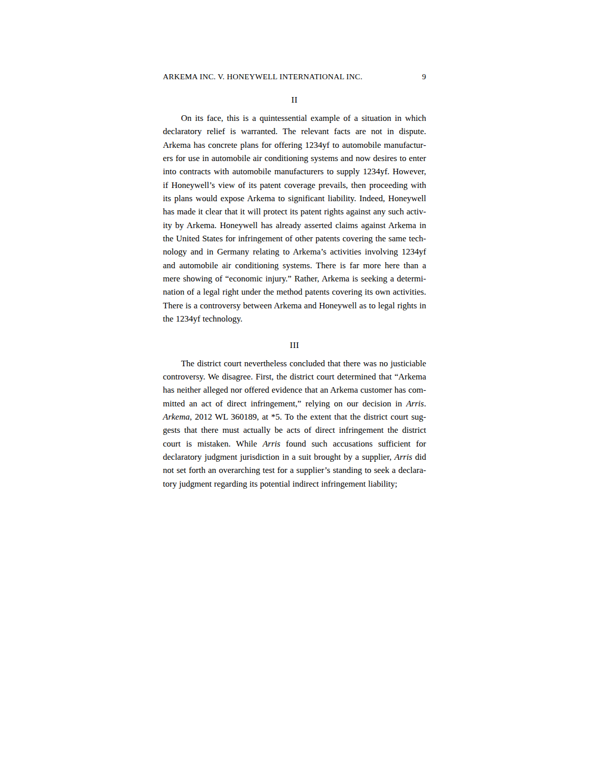Arkema Inc. v. Honeywell International Inc. 9
II
On its face, this is a quintessential example of a situation in which declaratory relief is warranted. The relevant facts are not in dispute. Arkema has concrete plans for offering 1234yf to automobile manufacturers for use in automobile air conditioning systems and now desires to enter into contracts with automobile manufacturers to supply 1234yf. However, if Honeywell’s view of its patent coverage prevails, then proceeding with its plans would expose Arkema to significant liability. Indeed, Honeywell has made it clear that it will protect its patent rights against any such activity by Arkema. Honeywell has already asserted claims against Arkema in the United States for infringement of other patents covering the same technology and in Germany relating to Arkema’s activities involving 1234yf and automobile air conditioning systems. There is far more here than a mere showing of “economic injury.” Rather, Arkema is seeking a determination of a legal right under the method patents covering its own activities. There is a controversy between Arkema and Honeywell as to legal rights in the 1234yf technology.
III
The district court nevertheless concluded that there was no justiciable controversy. We disagree. First, the district court determined that “Arkema has neither alleged nor offered evidence that an Arkema customer has committed an act of direct infringement,” relying on our decision in Arris. Arkema, 2012 WL 360189, at *5. To the extent that the district court suggests that there must actually be acts of direct infringement the district court is mistaken. While Arris found such accusations sufficient for declaratory judgment jurisdiction in a suit brought by a supplier, Arris did not set forth an overarching test for a supplier’s standing to seek a declaratory judgment regarding its potential indirect infringement liability;